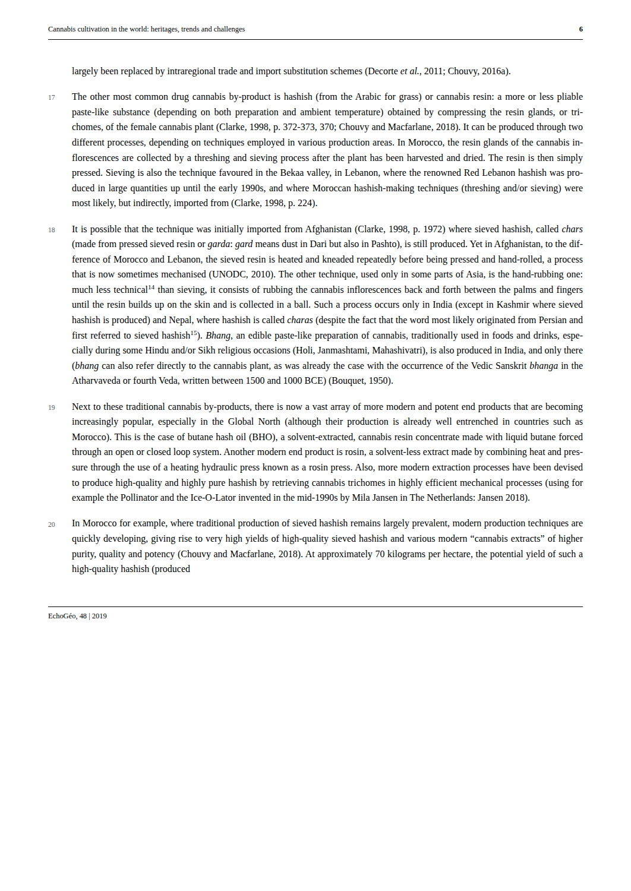Cannabis cultivation in the world: heritages, trends and challenges 6
largely been replaced by intraregional trade and import substitution schemes (Decorte et al., 2011; Chouvy, 2016a).
17
The other most common drug cannabis by-product is hashish (from the Arabic for grass) or cannabis resin: a more or less pliable paste-like substance (depending on both preparation and ambient temperature) obtained by compressing the resin glands, or trichomes, of the female cannabis plant (Clarke, 1998, p. 372-373, 370; Chouvy and Macfarlane, 2018). It can be produced through two different processes, depending on techniques employed in various production areas. In Morocco, the resin glands of the cannabis inflorescences are collected by a threshing and sieving process after the plant has been harvested and dried. The resin is then simply pressed. Sieving is also the technique favoured in the Bekaa valley, in Lebanon, where the renowned Red Lebanon hashish was produced in large quantities up until the early 1990s, and where Moroccan hashish-making techniques (threshing and/or sieving) were most likely, but indirectly, imported from (Clarke, 1998, p. 224).
18
It is possible that the technique was initially imported from Afghanistan (Clarke, 1998, p. 1972) where sieved hashish, called chars (made from pressed sieved resin or garda: gard means dust in Dari but also in Pashto), is still produced. Yet in Afghanistan, to the difference of Morocco and Lebanon, the sieved resin is heated and kneaded repeatedly before being pressed and hand-rolled, a process that is now sometimes mechanised (UNODC, 2010). The other technique, used only in some parts of Asia, is the hand-rubbing one: much less technical14 than sieving, it consists of rubbing the cannabis inflorescences back and forth between the palms and fingers until the resin builds up on the skin and is collected in a ball. Such a process occurs only in India (except in Kashmir where sieved hashish is produced) and Nepal, where hashish is called charas (despite the fact that the word most likely originated from Persian and first referred to sieved hashish15). Bhang, an edible paste-like preparation of cannabis, traditionally used in foods and drinks, especially during some Hindu and/or Sikh religious occasions (Holi, Janmashtami, Mahashivatri), is also produced in India, and only there (bhang can also refer directly to the cannabis plant, as was already the case with the occurrence of the Vedic Sanskrit bhanga in the Atharvaveda or fourth Veda, written between 1500 and 1000 BCE) (Bouquet, 1950).
19
Next to these traditional cannabis by-products, there is now a vast array of more modern and potent end products that are becoming increasingly popular, especially in the Global North (although their production is already well entrenched in countries such as Morocco). This is the case of butane hash oil (BHO), a solvent-extracted, cannabis resin concentrate made with liquid butane forced through an open or closed loop system. Another modern end product is rosin, a solvent-less extract made by combining heat and pressure through the use of a heating hydraulic press known as a rosin press. Also, more modern extraction processes have been devised to produce high-quality and highly pure hashish by retrieving cannabis trichomes in highly efficient mechanical processes (using for example the Pollinator and the Ice-O-Lator invented in the mid-1990s by Mila Jansen in The Netherlands: Jansen 2018).
20
In Morocco for example, where traditional production of sieved hashish remains largely prevalent, modern production techniques are quickly developing, giving rise to very high yields of high-quality sieved hashish and various modern “cannabis extracts” of higher purity, quality and potency (Chouvy and Macfarlane, 2018). At approximately 70 kilograms per hectare, the potential yield of such a high-quality hashish (produced
EchoGéo, 48 | 2019